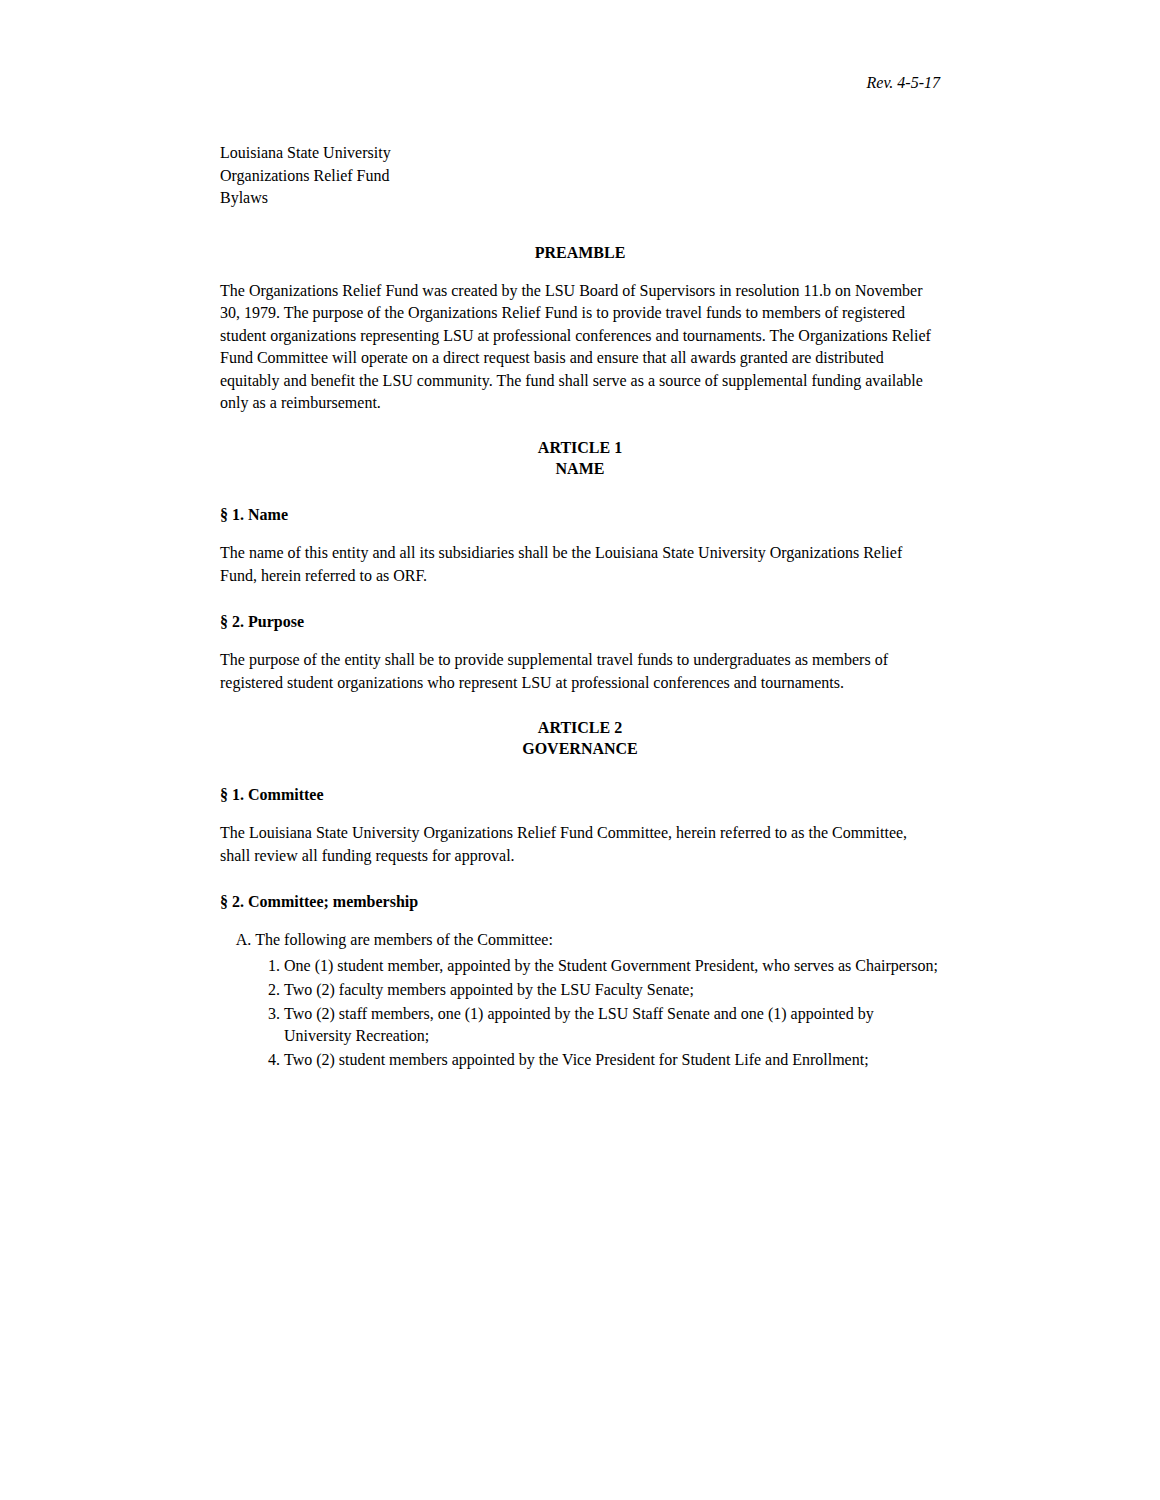Rev. 4-5-17
Louisiana State University
Organizations Relief Fund
Bylaws
PREAMBLE
The Organizations Relief Fund was created by the LSU Board of Supervisors in resolution 11.b on November 30, 1979. The purpose of the Organizations Relief Fund is to provide travel funds to members of registered student organizations representing LSU at professional conferences and tournaments. The Organizations Relief Fund Committee will operate on a direct request basis and ensure that all awards granted are distributed equitably and benefit the LSU community. The fund shall serve as a source of supplemental funding available only as a reimbursement.
ARTICLE 1NAME
§ 1. Name
The name of this entity and all its subsidiaries shall be the Louisiana State University Organizations Relief Fund, herein referred to as ORF.
§ 2. Purpose
The purpose of the entity shall be to provide supplemental travel funds to undergraduates as members of registered student organizations who represent LSU at professional conferences and tournaments.
ARTICLE 2GOVERNANCE
§ 1. Committee
The Louisiana State University Organizations Relief Fund Committee, herein referred to as the Committee, shall review all funding requests for approval.
§ 2. Committee; membership
The following are members of the Committee:
One (1) student member, appointed by the Student Government President, who serves as Chairperson;
Two (2) faculty members appointed by the LSU Faculty Senate;
Two (2) staff members, one (1) appointed by the LSU Staff Senate and one (1) appointed by University Recreation;
Two (2) student members appointed by the Vice President for Student Life and Enrollment;